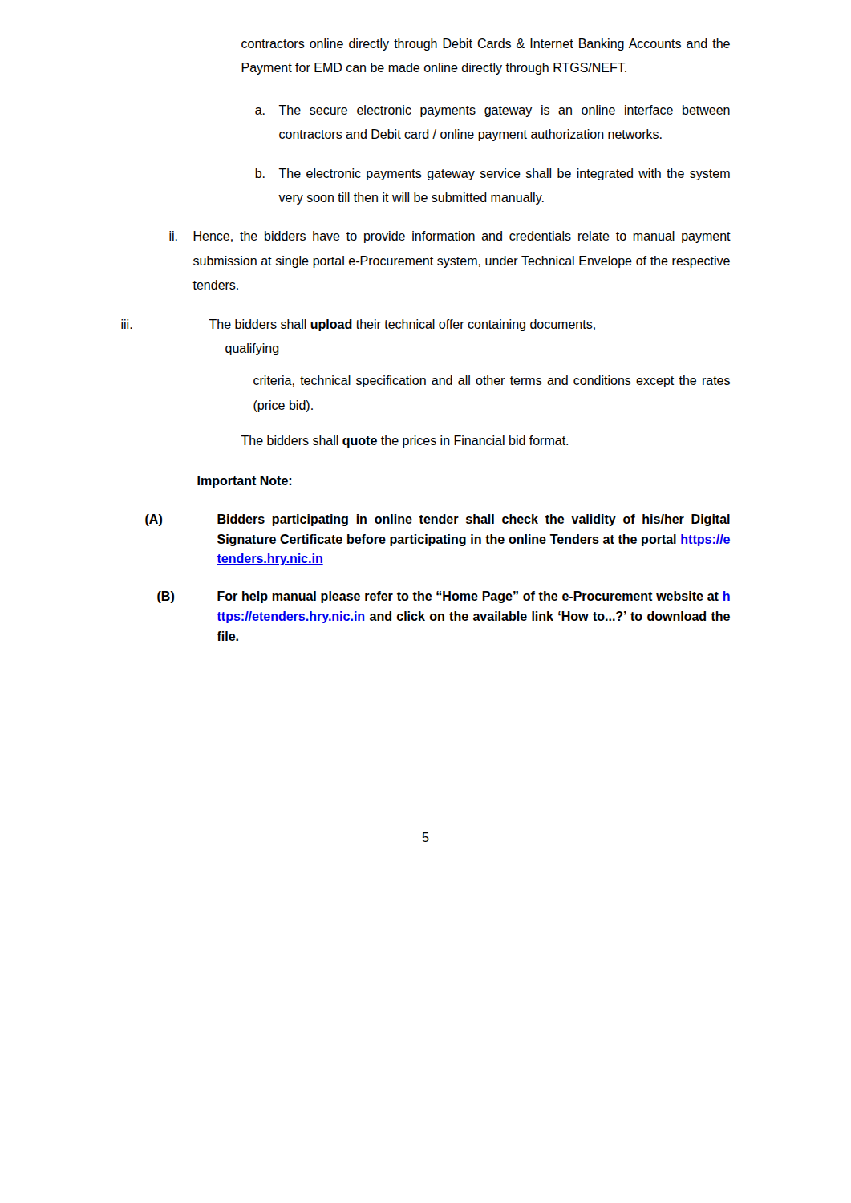contractors online directly through Debit Cards & Internet Banking Accounts and the Payment for EMD can be made online directly through RTGS/NEFT.
The secure electronic payments gateway is an online interface between contractors and Debit card / online payment authorization networks.
The electronic payments gateway service shall be integrated with the system very soon till then it will be submitted manually.
ii.
Hence, the bidders have to provide information and credentials relate to manual payment submission at single portal e-Procurement system, under Technical Envelope of the respective tenders.
iii.
The bidders shall upload their technical offer containing documents,
qualifying
criteria, technical specification and all other terms and conditions except the rates (price bid).
The bidders shall quote the prices in Financial bid format.
Important Note:
(A)
Bidders participating in online tender shall check the validity of his/her Digital Signature Certificate before participating in the online Tenders at the portal https://etenders.hry.nic.in
(B)
For help manual please refer to the “Home Page” of the e-Procurement website at https://etenders.hry.nic.in and click on the available link ‘How to...?’ to download the file.
5